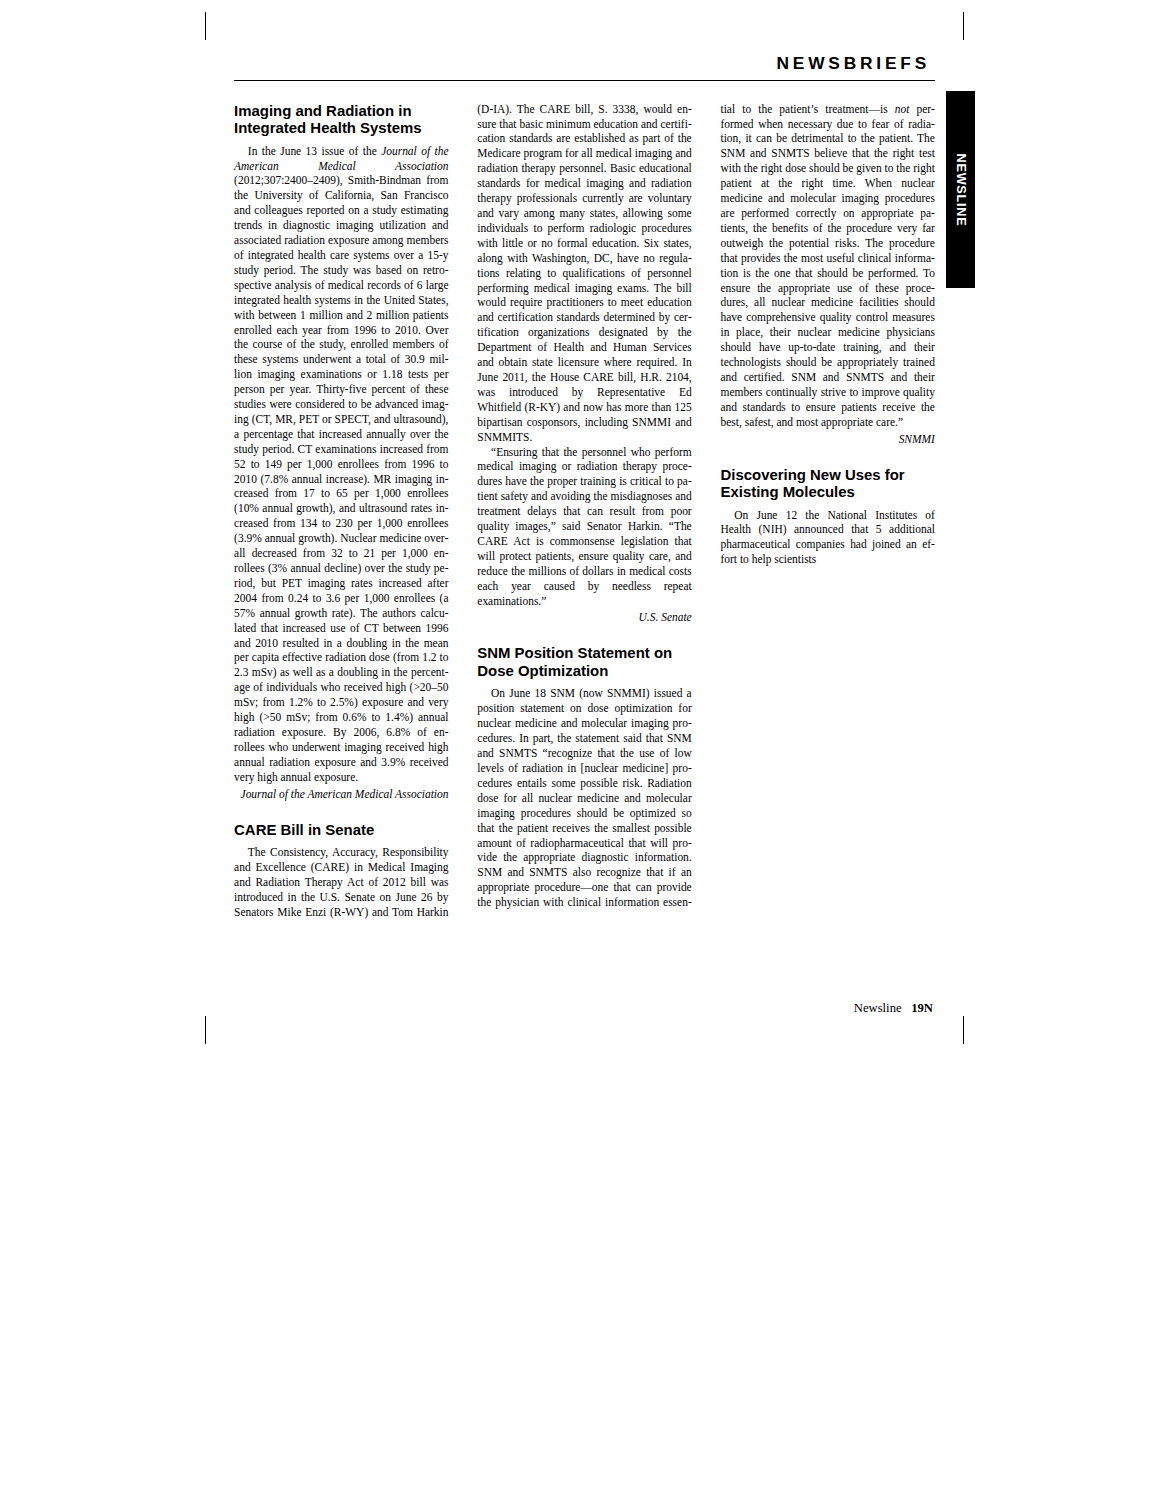NEWSLINE
NEWSBRIEFS
Imaging and Radiation in Integrated Health Systems
In the June 13 issue of the Journal of the American Medical Association (2012;307:2400–2409), Smith-Bindman from the University of California, San Francisco and colleagues reported on a study estimating trends in diagnostic imaging utilization and associated radiation exposure among members of integrated health care systems over a 15-y study period. The study was based on retrospective analysis of medical records of 6 large integrated health systems in the United States, with between 1 million and 2 million patients enrolled each year from 1996 to 2010. Over the course of the study, enrolled members of these systems underwent a total of 30.9 million imaging examinations or 1.18 tests per person per year. Thirty-five percent of these studies were considered to be advanced imaging (CT, MR, PET or SPECT, and ultrasound), a percentage that increased annually over the study period. CT examinations increased from 52 to 149 per 1,000 enrollees from 1996 to 2010 (7.8% annual increase). MR imaging increased from 17 to 65 per 1,000 enrollees (10% annual growth), and ultrasound rates increased from 134 to 230 per 1,000 enrollees (3.9% annual growth). Nuclear medicine overall decreased from 32 to 21 per 1,000 enrollees (3% annual decline) over the study period, but PET imaging rates increased after 2004 from 0.24 to 3.6 per 1,000 enrollees (a 57% annual growth rate). The authors calculated that increased use of CT between 1996 and 2010 resulted in a doubling in the mean per capita effective radiation dose (from 1.2 to 2.3 mSv) as well as a doubling in the percentage of individuals who received high (>20–50 mSv; from 1.2% to 2.5%) exposure and very high (>50 mSv; from 0.6% to 1.4%) annual radiation exposure. By 2006, 6.8% of enrollees who underwent imaging received high annual radiation exposure and 3.9% received very high annual exposure.
Journal of the American Medical Association
CARE Bill in Senate
The Consistency, Accuracy, Responsibility and Excellence (CARE) in Medical Imaging and Radiation Therapy Act of 2012 bill was introduced in the U.S. Senate on June 26 by Senators Mike Enzi (R-WY) and Tom Harkin (D-IA). The CARE bill, S. 3338, would ensure that basic minimum education and certification standards are established as part of the Medicare program for all medical imaging and radiation therapy personnel. Basic educational standards for medical imaging and radiation therapy professionals currently are voluntary and vary among many states, allowing some individuals to perform radiologic procedures with little or no formal education. Six states, along with Washington, DC, have no regulations relating to qualifications of personnel performing medical imaging exams. The bill would require practitioners to meet education and certification standards determined by certification organizations designated by the Department of Health and Human Services and obtain state licensure where required. In June 2011, the House CARE bill, H.R. 2104, was introduced by Representative Ed Whitfield (R-KY) and now has more than 125 bipartisan cosponsors, including SNMMI and SNMMITS.
“Ensuring that the personnel who perform medical imaging or radiation therapy procedures have the proper training is critical to patient safety and avoiding the misdiagnoses and treatment delays that can result from poor quality images,” said Senator Harkin. “The CARE Act is commonsense legislation that will protect patients, ensure quality care, and reduce the millions of dollars in medical costs each year caused by needless repeat examinations.”
U.S. Senate
SNM Position Statement on Dose Optimization
On June 18 SNM (now SNMMI) issued a position statement on dose optimization for nuclear medicine and molecular imaging procedures. In part, the statement said that SNM and SNMTS “recognize that the use of low levels of radiation in [nuclear medicine] procedures entails some possible risk. Radiation dose for all nuclear medicine and molecular imaging procedures should be optimized so that the patient receives the smallest possible amount of radiopharmaceutical that will provide the appropriate diagnostic information. SNM and SNMTS also recognize that if an appropriate procedure—one that can provide the physician with clinical information essential to the patient’s treatment—is not performed when necessary due to fear of radiation, it can be detrimental to the patient. The SNM and SNMTS believe that the right test with the right dose should be given to the right patient at the right time. When nuclear medicine and molecular imaging procedures are performed correctly on appropriate patients, the benefits of the procedure very far outweigh the potential risks. The procedure that provides the most useful clinical information is the one that should be performed. To ensure the appropriate use of these procedures, all nuclear medicine facilities should have comprehensive quality control measures in place, their nuclear medicine physicians should have up-to-date training, and their technologists should be appropriately trained and certified. SNM and SNMTS and their members continually strive to improve quality and standards to ensure patients receive the best, safest, and most appropriate care.”
SNMMI
Discovering New Uses for Existing Molecules
On June 12 the National Institutes of Health (NIH) announced that 5 additional pharmaceutical companies had joined an effort to help scientists
Newsline 19N